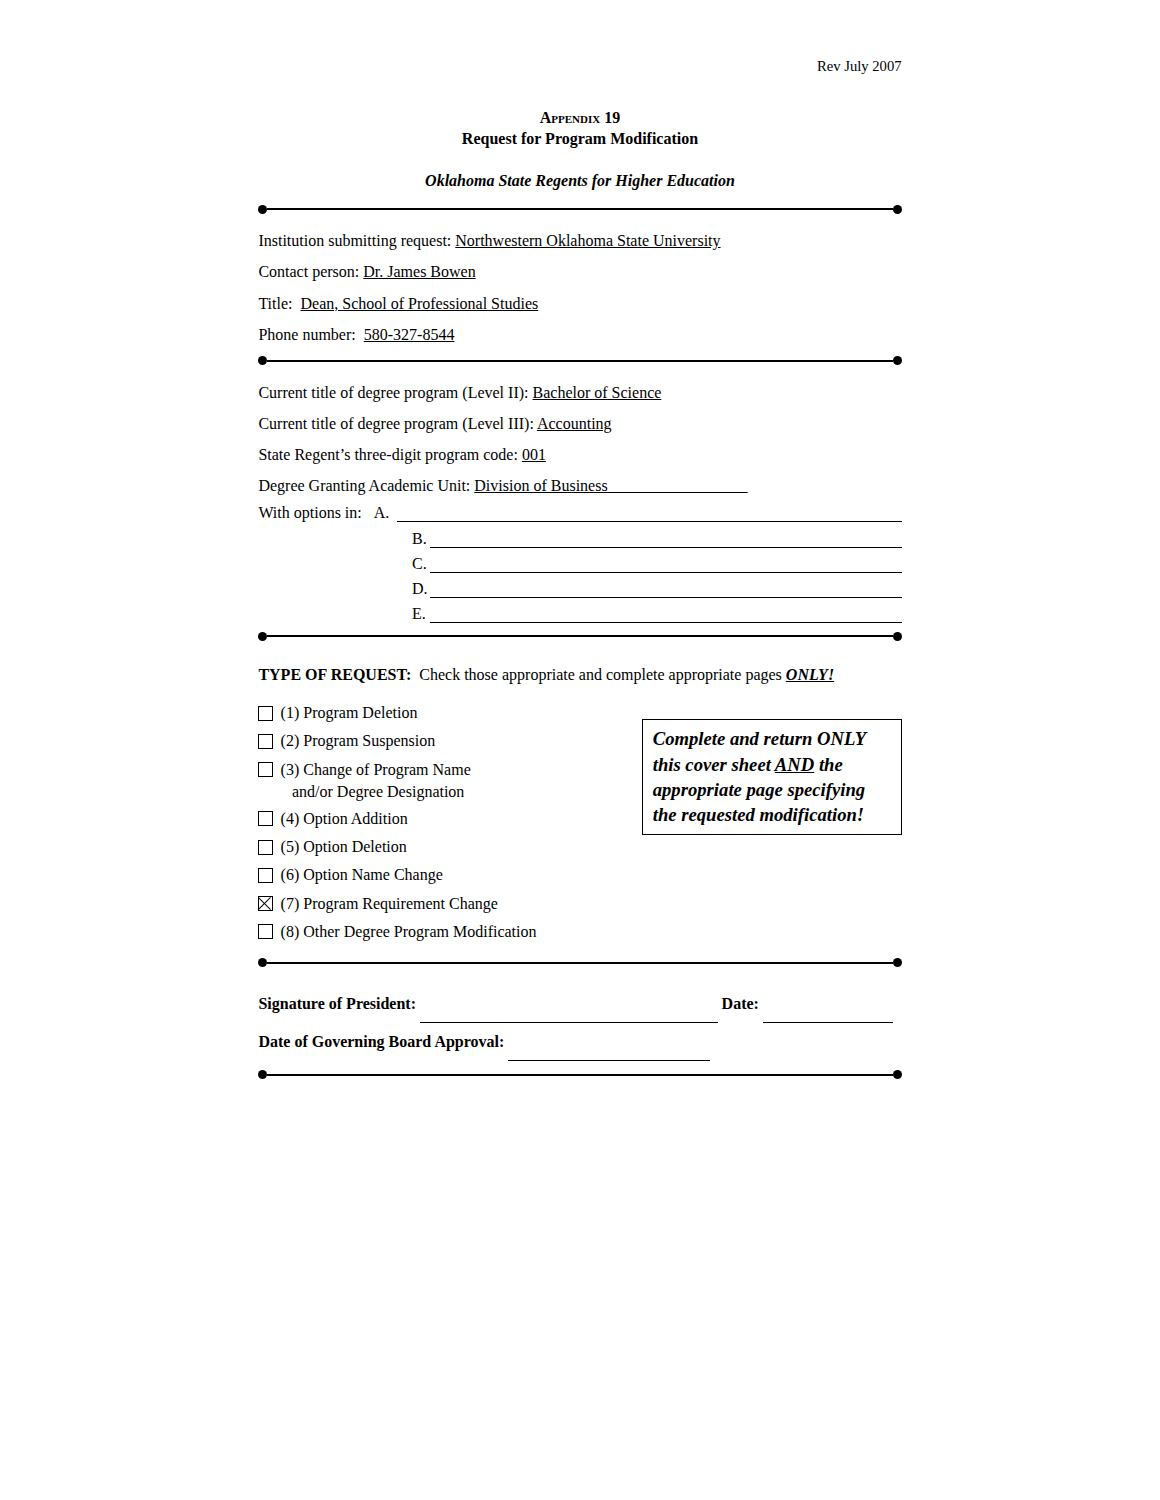Rev July 2007
Appendix 19
Request for Program Modification
Oklahoma State Regents for Higher Education
Institution submitting request: Northwestern Oklahoma State University
Contact person: Dr. James Bowen
Title: Dean, School of Professional Studies
Phone number: 580-327-8544
Current title of degree program (Level II): Bachelor of Science
Current title of degree program (Level III): Accounting
State Regent’s three-digit program code: 001
Degree Granting Academic Unit: Division of Business
With options in: A.
B.
C.
D.
E.
TYPE OF REQUEST: Check those appropriate and complete appropriate pages ONLY!
(1) Program Deletion
(2) Program Suspension
(3) Change of Program Name
and/or Degree Designation
(4) Option Addition
(5) Option Deletion
(6) Option Name Change
(7) Program Requirement Change
(8) Other Degree Program Modification
Complete and return ONLY this cover sheet AND the appropriate page specifying the requested modification!
Signature of President: Date:
Date of Governing Board Approval: